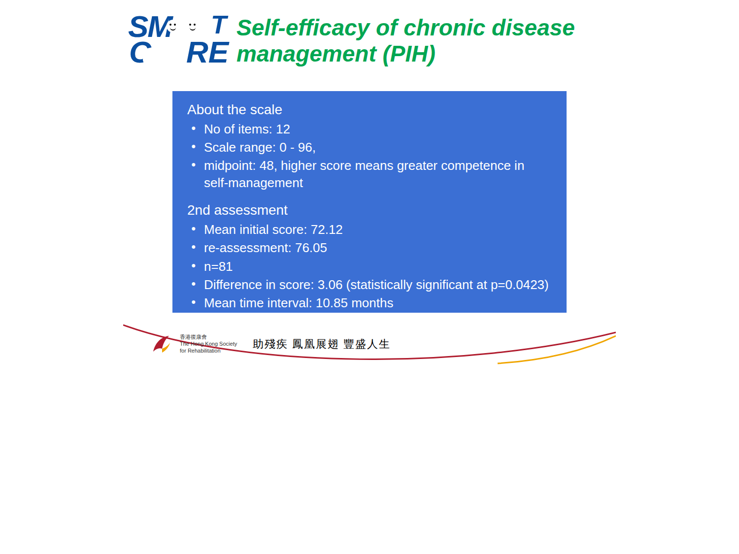SM
T
C
RE
Self-efficacy of chronic disease management (PIH)
About the scale
No of items: 12
Scale range: 0 - 96,
midpoint: 48, higher score means greater competence in self-management
2nd assessment
Mean initial score: 72.12
re-assessment: 76.05
n=81
Difference in score: 3.06 (statistically significant at p=0.0423)
Mean time interval: 10.85 months
香港復康會
The Hong Kong Society
for Rehabilitation
助殘疾 鳳凰展翅 豐盛人生